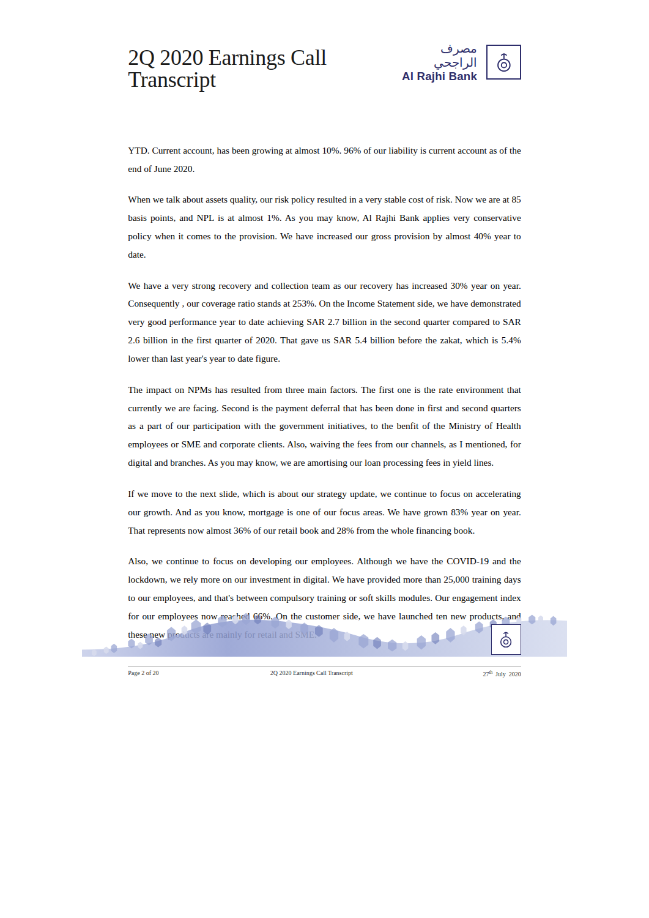2Q 2020 Earnings Call Transcript
مصرف الراجحي
Al Rajhi Bank
YTD. Current account, has been growing at almost 10%. 96% of our liability is current account as of the end of June 2020.
When we talk about assets quality, our risk policy resulted in a very stable cost of risk. Now we are at 85 basis points, and NPL is at almost 1%. As you may know, Al Rajhi Bank applies very conservative policy when it comes to the provision. We have increased our gross provision by almost 40% year to date.
We have a very strong recovery and collection team as our recovery has increased 30% year on year. Consequently , our coverage ratio stands at 253%. On the Income Statement side, we have demonstrated very good performance year to date achieving SAR 2.7 billion in the second quarter compared to SAR 2.6 billion in the first quarter of 2020. That gave us SAR 5.4 billion before the zakat, which is 5.4% lower than last year's year to date figure.
The impact on NPMs has resulted from three main factors. The first one is the rate environment that currently we are facing. Second is the payment deferral that has been done in first and second quarters as a part of our participation with the government initiatives, to the benfit of the Ministry of Health employees or SME and corporate clients. Also, waiving the fees from our channels, as I mentioned, for digital and branches. As you may know, we are amortising our loan processing fees in yield lines.
If we move to the next slide, which is about our strategy update, we continue to focus on accelerating our growth. And as you know, mortgage is one of our focus areas. We have grown 83% year on year. That represents now almost 36% of our retail book and 28% from the whole financing book.
Also, we continue to focus on developing our employees. Although we have the COVID-19 and the lockdown, we rely more on our investment in digital. We have provided more than 25,000 training days to our employees, and that's between compulsory training or soft skills modules. Our engagement index for our employees now reached 66%. On the customer side, we have launched ten new products, and these new products are mainly for retail and SME.
Page 2 of 20 2Q 2020 Earnings Call Transcript 27th July 2020